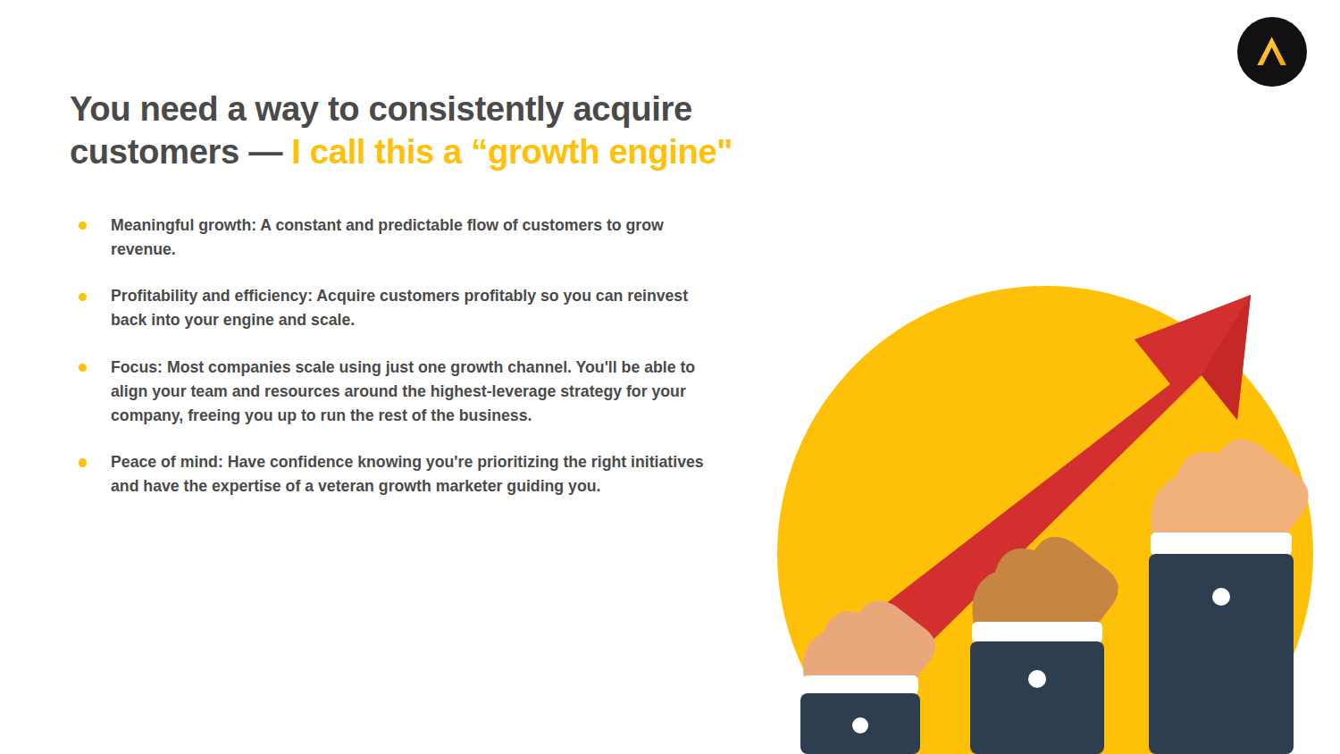You need a way to consistently acquire customers — I call this a “growth engine"
Meaningful growth: A constant and predictable flow of customers to grow revenue.
Profitability and efficiency: Acquire customers profitably so you can reinvest back into your engine and scale.
Focus: Most companies scale using just one growth channel. You'll be able to align your team and resources around the highest-leverage strategy for your company, freeing you up to run the rest of the business.
Peace of mind: Have confidence knowing you're prioritizing the right initiatives and have the expertise of a veteran growth marketer guiding you.